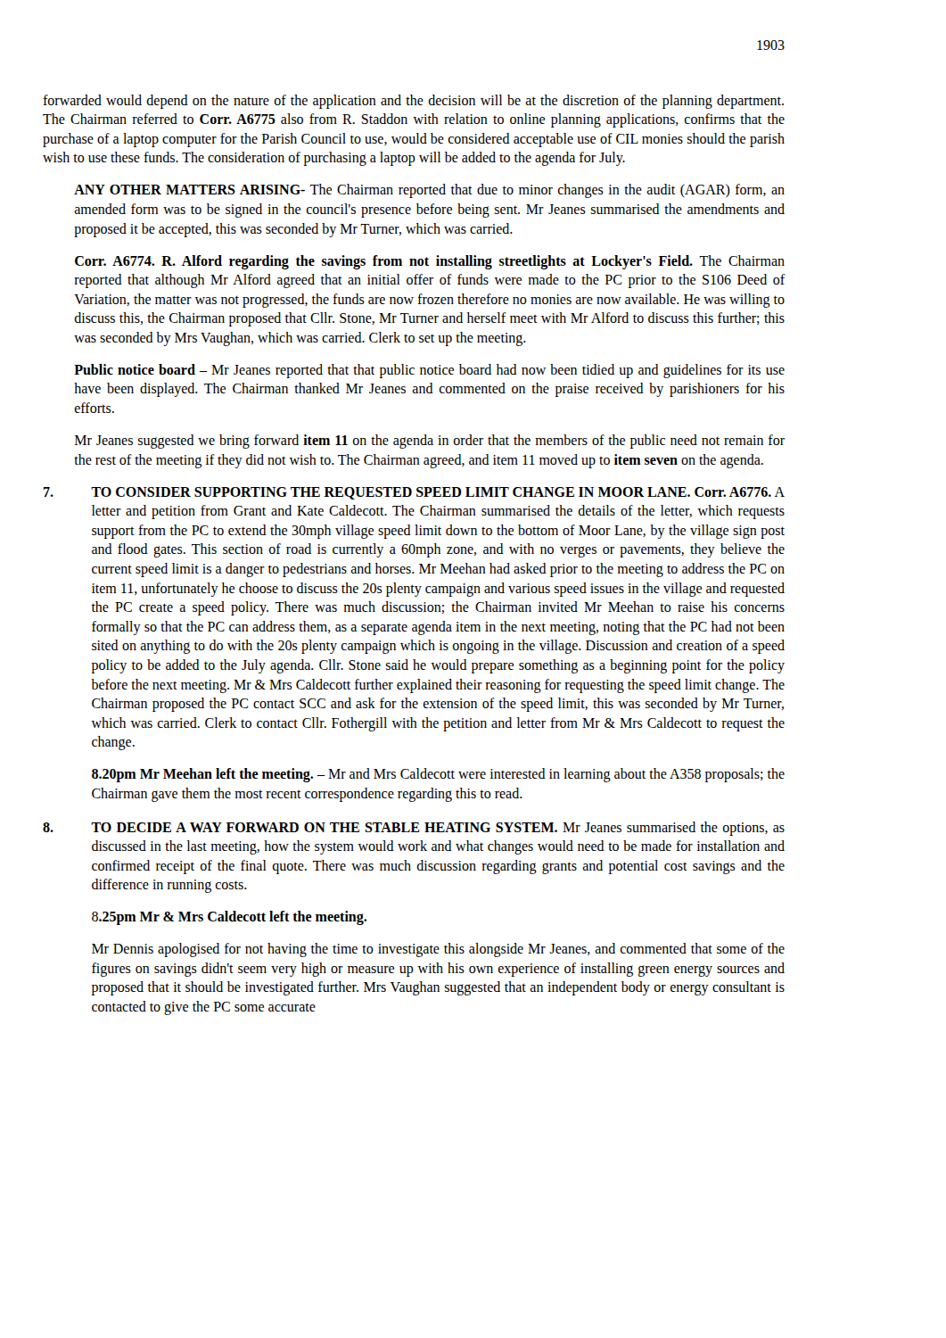1903
forwarded would depend on the nature of the application and the decision will be at the discretion of the planning department. The Chairman referred to Corr. A6775 also from R. Staddon with relation to online planning applications, confirms that the purchase of a laptop computer for the Parish Council to use, would be considered acceptable use of CIL monies should the parish wish to use these funds. The consideration of purchasing a laptop will be added to the agenda for July.
ANY OTHER MATTERS ARISING- The Chairman reported that due to minor changes in the audit (AGAR) form, an amended form was to be signed in the council's presence before being sent. Mr Jeanes summarised the amendments and proposed it be accepted, this was seconded by Mr Turner, which was carried.
Corr. A6774. R. Alford regarding the savings from not installing streetlights at Lockyer's Field. The Chairman reported that although Mr Alford agreed that an initial offer of funds were made to the PC prior to the S106 Deed of Variation, the matter was not progressed, the funds are now frozen therefore no monies are now available. He was willing to discuss this, the Chairman proposed that Cllr. Stone, Mr Turner and herself meet with Mr Alford to discuss this further; this was seconded by Mrs Vaughan, which was carried. Clerk to set up the meeting.
Public notice board – Mr Jeanes reported that that public notice board had now been tidied up and guidelines for its use have been displayed. The Chairman thanked Mr Jeanes and commented on the praise received by parishioners for his efforts.
Mr Jeanes suggested we bring forward item 11 on the agenda in order that the members of the public need not remain for the rest of the meeting if they did not wish to. The Chairman agreed, and item 11 moved up to item seven on the agenda.
7.
TO CONSIDER SUPPORTING THE REQUESTED SPEED LIMIT CHANGE IN MOOR LANE. Corr. A6776. A letter and petition from Grant and Kate Caldecott. The Chairman summarised the details of the letter, which requests support from the PC to extend the 30mph village speed limit down to the bottom of Moor Lane, by the village sign post and flood gates. This section of road is currently a 60mph zone, and with no verges or pavements, they believe the current speed limit is a danger to pedestrians and horses. Mr Meehan had asked prior to the meeting to address the PC on item 11, unfortunately he choose to discuss the 20s plenty campaign and various speed issues in the village and requested the PC create a speed policy. There was much discussion; the Chairman invited Mr Meehan to raise his concerns formally so that the PC can address them, as a separate agenda item in the next meeting, noting that the PC had not been sited on anything to do with the 20s plenty campaign which is ongoing in the village. Discussion and creation of a speed policy to be added to the July agenda. Cllr. Stone said he would prepare something as a beginning point for the policy before the next meeting. Mr & Mrs Caldecott further explained their reasoning for requesting the speed limit change. The Chairman proposed the PC contact SCC and ask for the extension of the speed limit, this was seconded by Mr Turner, which was carried. Clerk to contact Cllr. Fothergill with the petition and letter from Mr & Mrs Caldecott to request the change.
8.20pm Mr Meehan left the meeting. – Mr and Mrs Caldecott were interested in learning about the A358 proposals; the Chairman gave them the most recent correspondence regarding this to read.
8.
TO DECIDE A WAY FORWARD ON THE STABLE HEATING SYSTEM. Mr Jeanes summarised the options, as discussed in the last meeting, how the system would work and what changes would need to be made for installation and confirmed receipt of the final quote. There was much discussion regarding grants and potential cost savings and the difference in running costs.
8.25pm Mr & Mrs Caldecott left the meeting.
Mr Dennis apologised for not having the time to investigate this alongside Mr Jeanes, and commented that some of the figures on savings didn't seem very high or measure up with his own experience of installing green energy sources and proposed that it should be investigated further. Mrs Vaughan suggested that an independent body or energy consultant is contacted to give the PC some accurate